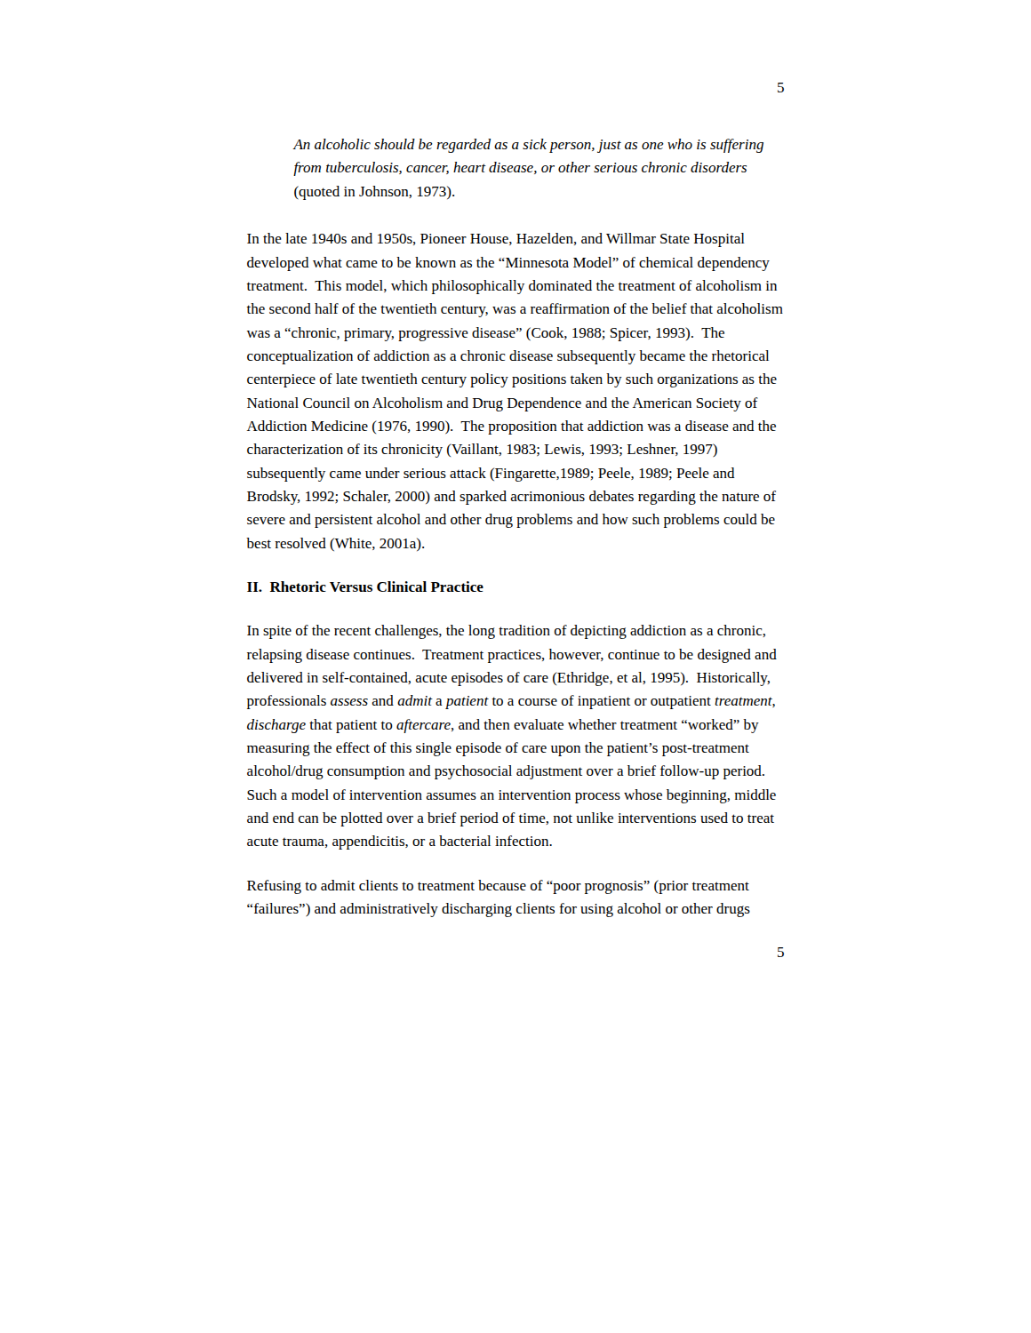5
An alcoholic should be regarded as a sick person, just as one who is suffering from tuberculosis, cancer, heart disease, or other serious chronic disorders (quoted in Johnson, 1973).
In the late 1940s and 1950s, Pioneer House, Hazelden, and Willmar State Hospital developed what came to be known as the “Minnesota Model” of chemical dependency treatment. This model, which philosophically dominated the treatment of alcoholism in the second half of the twentieth century, was a reaffirmation of the belief that alcoholism was a “chronic, primary, progressive disease” (Cook, 1988; Spicer, 1993). The conceptualization of addiction as a chronic disease subsequently became the rhetorical centerpiece of late twentieth century policy positions taken by such organizations as the National Council on Alcoholism and Drug Dependence and the American Society of Addiction Medicine (1976, 1990). The proposition that addiction was a disease and the characterization of its chronicity (Vaillant, 1983; Lewis, 1993; Leshner, 1997) subsequently came under serious attack (Fingarette,1989; Peele, 1989; Peele and Brodsky, 1992; Schaler, 2000) and sparked acrimonious debates regarding the nature of severe and persistent alcohol and other drug problems and how such problems could be best resolved (White, 2001a).
II. Rhetoric Versus Clinical Practice
In spite of the recent challenges, the long tradition of depicting addiction as a chronic, relapsing disease continues. Treatment practices, however, continue to be designed and delivered in self-contained, acute episodes of care (Ethridge, et al, 1995). Historically, professionals assess and admit a patient to a course of inpatient or outpatient treatment, discharge that patient to aftercare, and then evaluate whether treatment “worked” by measuring the effect of this single episode of care upon the patient’s post-treatment alcohol/drug consumption and psychosocial adjustment over a brief follow-up period. Such a model of intervention assumes an intervention process whose beginning, middle and end can be plotted over a brief period of time, not unlike interventions used to treat acute trauma, appendicitis, or a bacterial infection.
Refusing to admit clients to treatment because of “poor prognosis” (prior treatment “failures”) and administratively discharging clients for using alcohol or other drugs
5